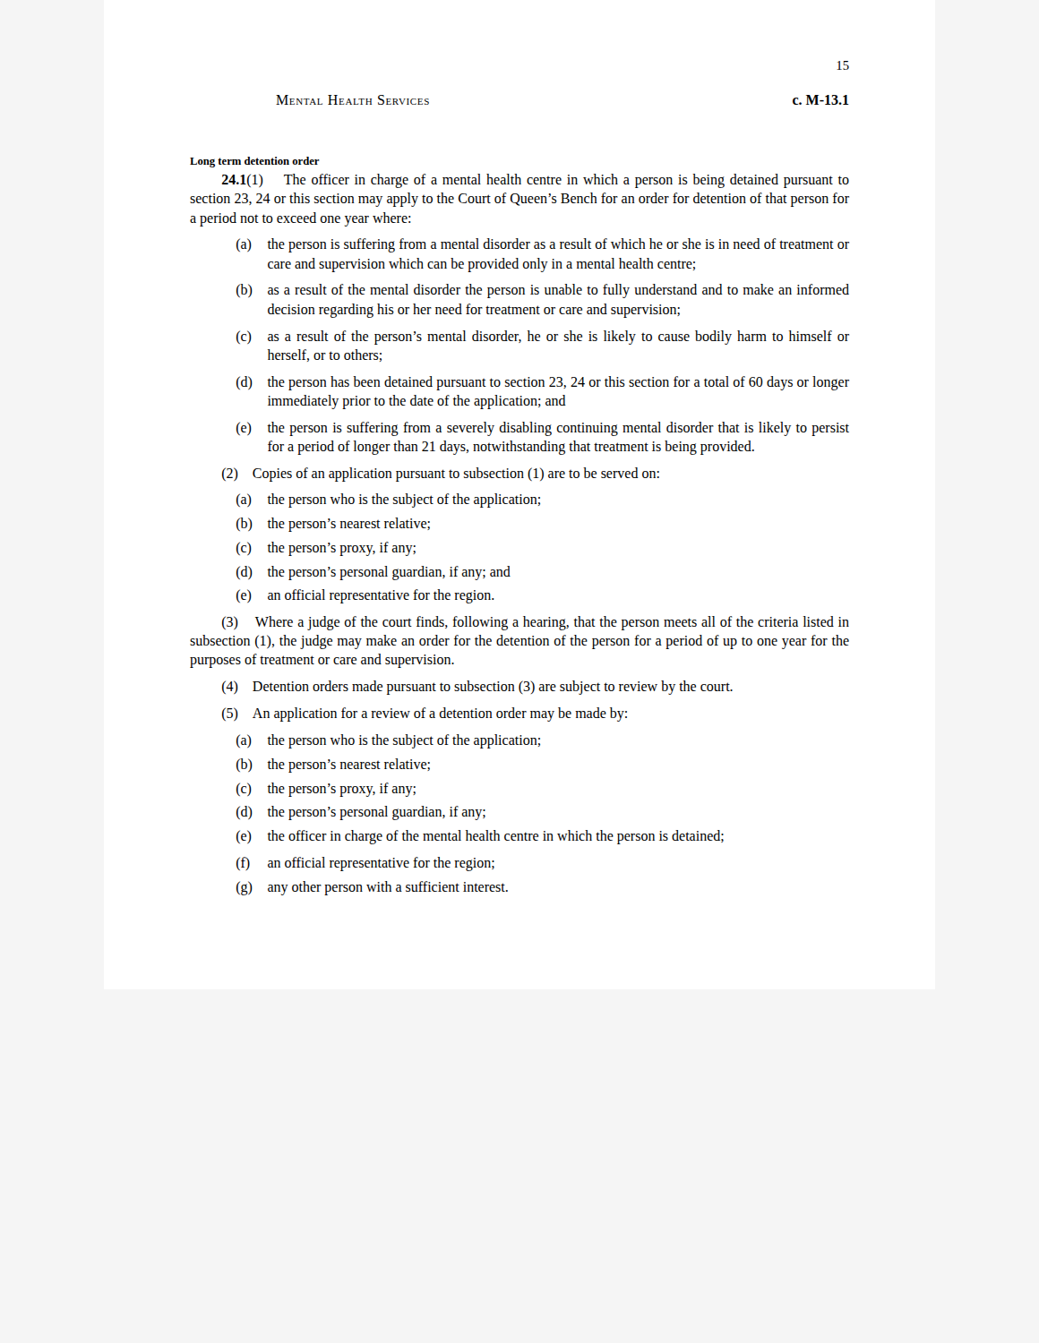15
Mental Health Services c. M-13.1
Long term detention order
24.1(1) The officer in charge of a mental health centre in which a person is being detained pursuant to section 23, 24 or this section may apply to the Court of Queen’s Bench for an order for detention of that person for a period not to exceed one year where:
(a) the person is suffering from a mental disorder as a result of which he or she is in need of treatment or care and supervision which can be provided only in a mental health centre;
(b) as a result of the mental disorder the person is unable to fully understand and to make an informed decision regarding his or her need for treatment or care and supervision;
(c) as a result of the person’s mental disorder, he or she is likely to cause bodily harm to himself or herself, or to others;
(d) the person has been detained pursuant to section 23, 24 or this section for a total of 60 days or longer immediately prior to the date of the application; and
(e) the person is suffering from a severely disabling continuing mental disorder that is likely to persist for a period of longer than 21 days, notwithstanding that treatment is being provided.
(2) Copies of an application pursuant to subsection (1) are to be served on:
(a) the person who is the subject of the application;
(b) the person’s nearest relative;
(c) the person’s proxy, if any;
(d) the person’s personal guardian, if any; and
(e) an official representative for the region.
(3) Where a judge of the court finds, following a hearing, that the person meets all of the criteria listed in subsection (1), the judge may make an order for the detention of the person for a period of up to one year for the purposes of treatment or care and supervision.
(4) Detention orders made pursuant to subsection (3) are subject to review by the court.
(5) An application for a review of a detention order may be made by:
(a) the person who is the subject of the application;
(b) the person’s nearest relative;
(c) the person’s proxy, if any;
(d) the person’s personal guardian, if any;
(e) the officer in charge of the mental health centre in which the person is detained;
(f) an official representative for the region;
(g) any other person with a sufficient interest.